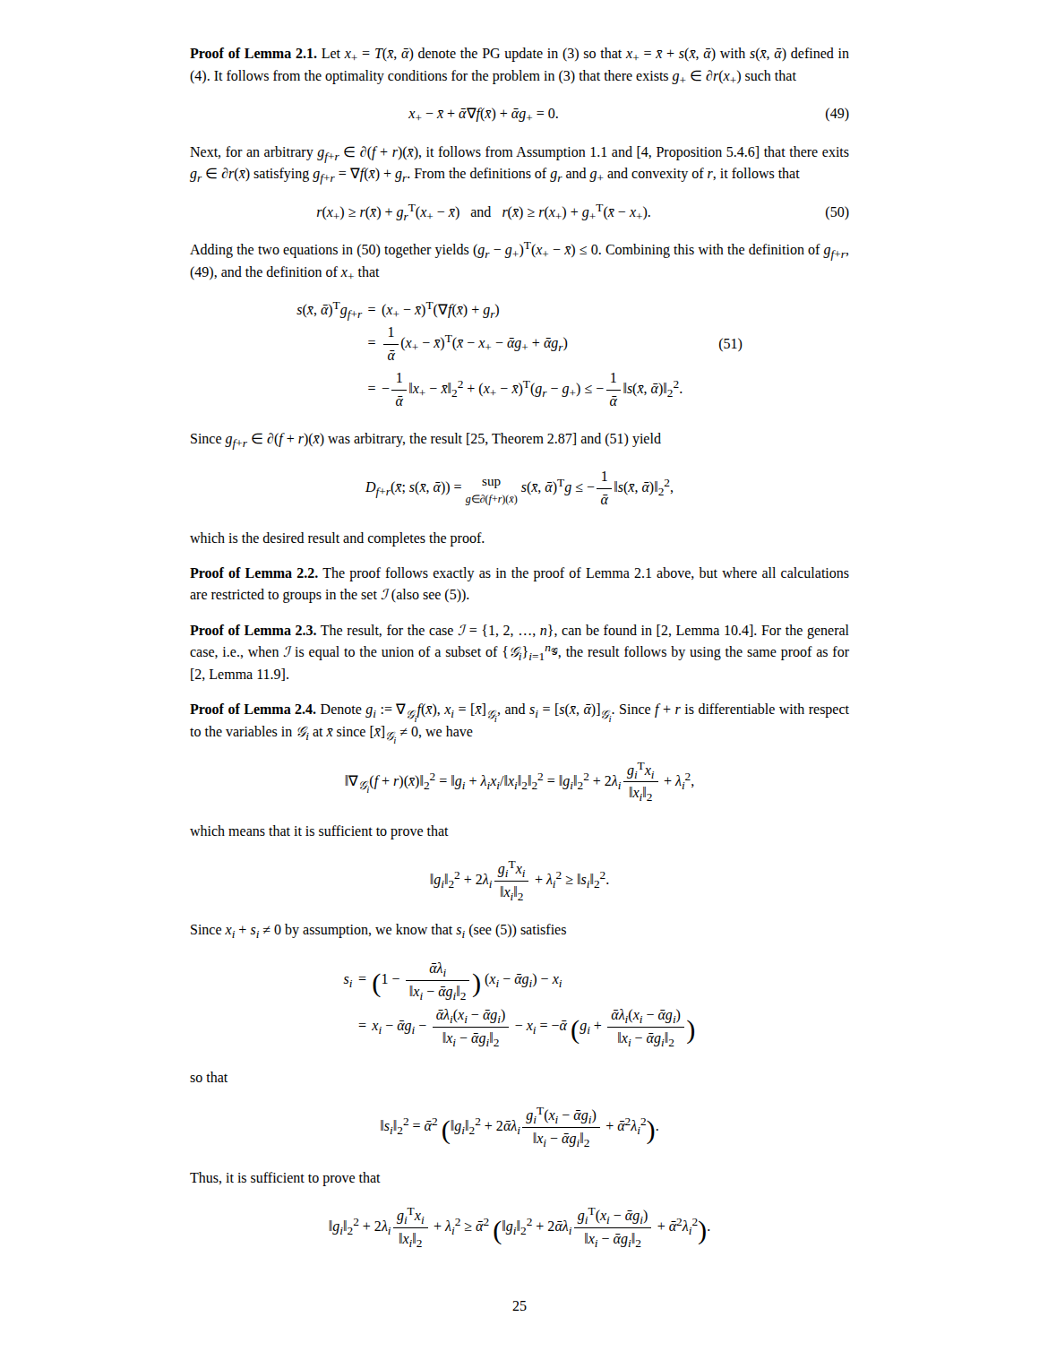Proof of Lemma 2.1. Let x+ = T(x̄, ᾱ) denote the PG update in (3) so that x+ = x̄ + s(x̄, ᾱ) with s(x̄, ᾱ) defined in (4). It follows from the optimality conditions for the problem in (3) that there exists g+ ∈ ∂r(x+) such that
x+ − x̄ + ᾱ∇f(x̄) + ᾱg+ = 0. (49)
Next, for an arbitrary gf+r ∈ ∂(f + r)(x̄), it follows from Assumption 1.1 and [4, Proposition 5.4.6] that there exits gr ∈ ∂r(x̄) satisfying gf+r = ∇f(x̄) + gr. From the definitions of gr and g+ and convexity of r, it follows that
r(x+) ≥ r(x̄) + grT(x+ − x̄) and r(x̄) ≥ r(x+) + g+T(x̄ − x+). (50)
Adding the two equations in (50) together yields (gr − g+)T(x+ − x̄) ≤ 0. Combining this with the definition of gf+r, (49), and the definition of x+ that
s(x̄, ᾱ)Tgf+r = (x+ − x̄)T(∇f(x̄) + gr)
= 1 ᾱ(x+ − x̄)T(x̄ − x+ − ᾱg+ + ᾱgr) (51)
= −1 ᾱ‖x+ − x̄‖22 + (x+ − x̄)T(gr − g+) ≤ −1 ᾱ‖s(x̄, ᾱ)‖22.
Since gf+r ∈ ∂(f + r)(x̄) was arbitrary, the result [25, Theorem 2.87] and (51) yield
Df+r(x̄; s(x̄, ᾱ)) = sup g∈∂(f+r)(x̄) s(x̄, ᾱ)Tg ≤ −1 ᾱ‖s(x̄, ᾱ)‖22,
which is the desired result and completes the proof.
Proof of Lemma 2.2. The proof follows exactly as in the proof of Lemma 2.1 above, but where all calculations are restricted to groups in the set ℐ (also see (5)).
Proof of Lemma 2.3. The result, for the case ℐ = {1, 2, …, n}, can be found in [2, Lemma 10.4]. For the general case, i.e., when ℐ is equal to the union of a subset of {𝒢i}i=1n𝒢, the result follows by using the same proof as for [2, Lemma 11.9].
Proof of Lemma 2.4. Denote gi := ∇𝒢if(x̄), xi = [x̄]𝒢i, and si = [s(x̄, ᾱ)]𝒢i. Since f + r is differentiable with respect to the variables in 𝒢i at x̄ since [x̄]𝒢i ≠ 0, we have
‖∇𝒢i(f + r)(x̄)‖22 = ‖gi + λixi/‖xi‖2‖22 = ‖gi‖22 + 2λigiTxi‖xi‖2 + λi2,
which means that it is sufficient to prove that
‖gi‖22 + 2λigiTxi‖xi‖2 + λi2 ≥ ‖si‖22.
Since xi + si ≠ 0 by assumption, we know that si (see (5)) satisfies
si = (1 − ᾱλi‖xi − ᾱgi‖2) (xi − ᾱgi) − xi
= xi − ᾱgi − ᾱλi(xi − ᾱgi)‖xi − ᾱgi‖2 − xi = −ᾱ (gi + ᾱλi(xi − ᾱgi)‖xi − ᾱgi‖2)
so that
‖si‖22 = ᾱ2 (‖gi‖22 + 2ᾱλigiT(xi − ᾱgi)‖xi − ᾱgi‖2 + ᾱ2λi2).
Thus, it is sufficient to prove that
‖gi‖22 + 2λigiTxi‖xi‖2 + λi2 ≥ ᾱ2 (‖gi‖22 + 2ᾱλigiT(xi − ᾱgi)‖xi − ᾱgi‖2 + ᾱ2λi2).
25